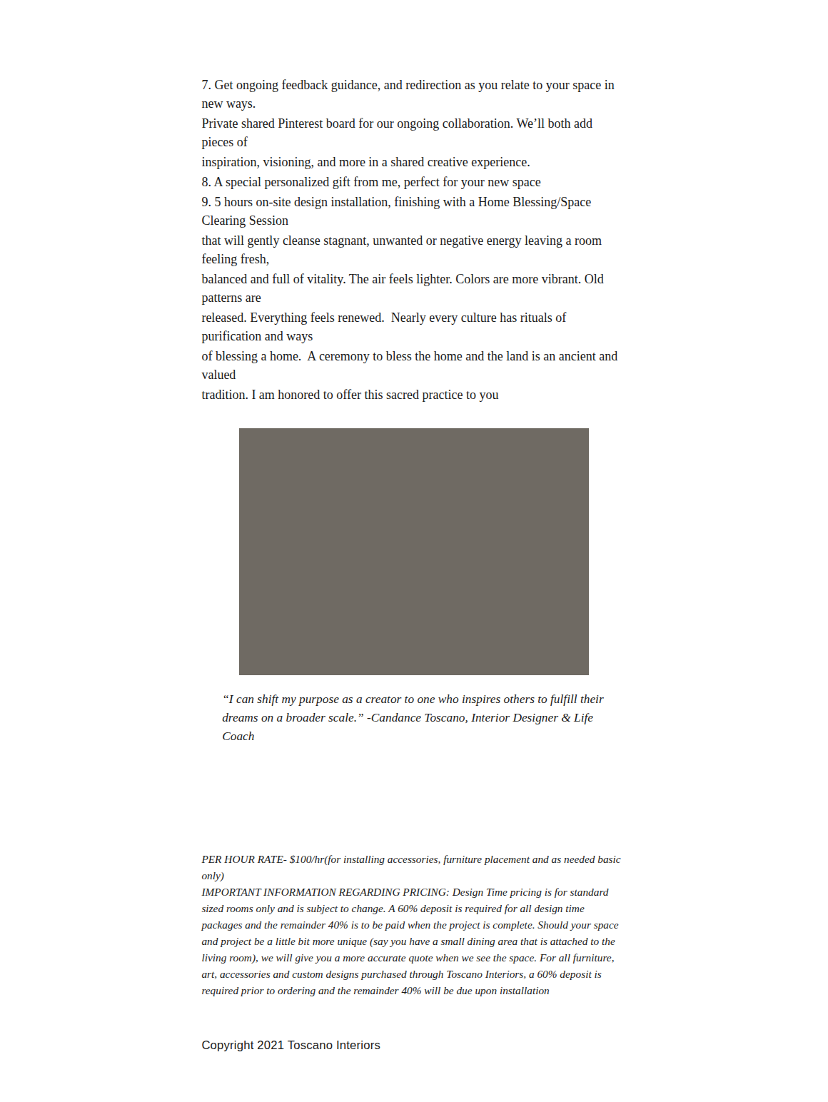7. Get ongoing feedback guidance, and redirection as you relate to your space in new ways.
Private shared Pinterest board for our ongoing collaboration. We’ll both add pieces of
inspiration, visioning, and more in a shared creative experience.
8. A special personalized gift from me, perfect for your new space
9. 5 hours on-site design installation, finishing with a Home Blessing/Space Clearing Session
that will gently cleanse stagnant, unwanted or negative energy leaving a room feeling fresh,
balanced and full of vitality. The air feels lighter. Colors are more vibrant. Old patterns are
released. Everything feels renewed. Nearly every culture has rituals of purification and ways
of blessing a home. A ceremony to bless the home and the land is an ancient and valued
tradition. I am honored to offer this sacred practice to you
“I can shift my purpose as a creator to one who inspires others to fulfill their dreams on a broader scale.” -Candance Toscano, Interior Designer & Life Coach
PER HOUR RATE- $100/hr(for installing accessories, furniture placement and as needed basic only)
IMPORTANT INFORMATION REGARDING PRICING: Design Time pricing is for standard sized rooms only and is subject to change. A 60% deposit is required for all design time packages and the remainder 40% is to be paid when the project is complete. Should your space and project be a little bit more unique (say you have a small dining area that is attached to the living room), we will give you a more accurate quote when we see the space. For all furniture, art, accessories and custom designs purchased through Toscano Interiors, a 60% deposit is required prior to ordering and the remainder 40% will be due upon installation
Copyright 2021 Toscano Interiors